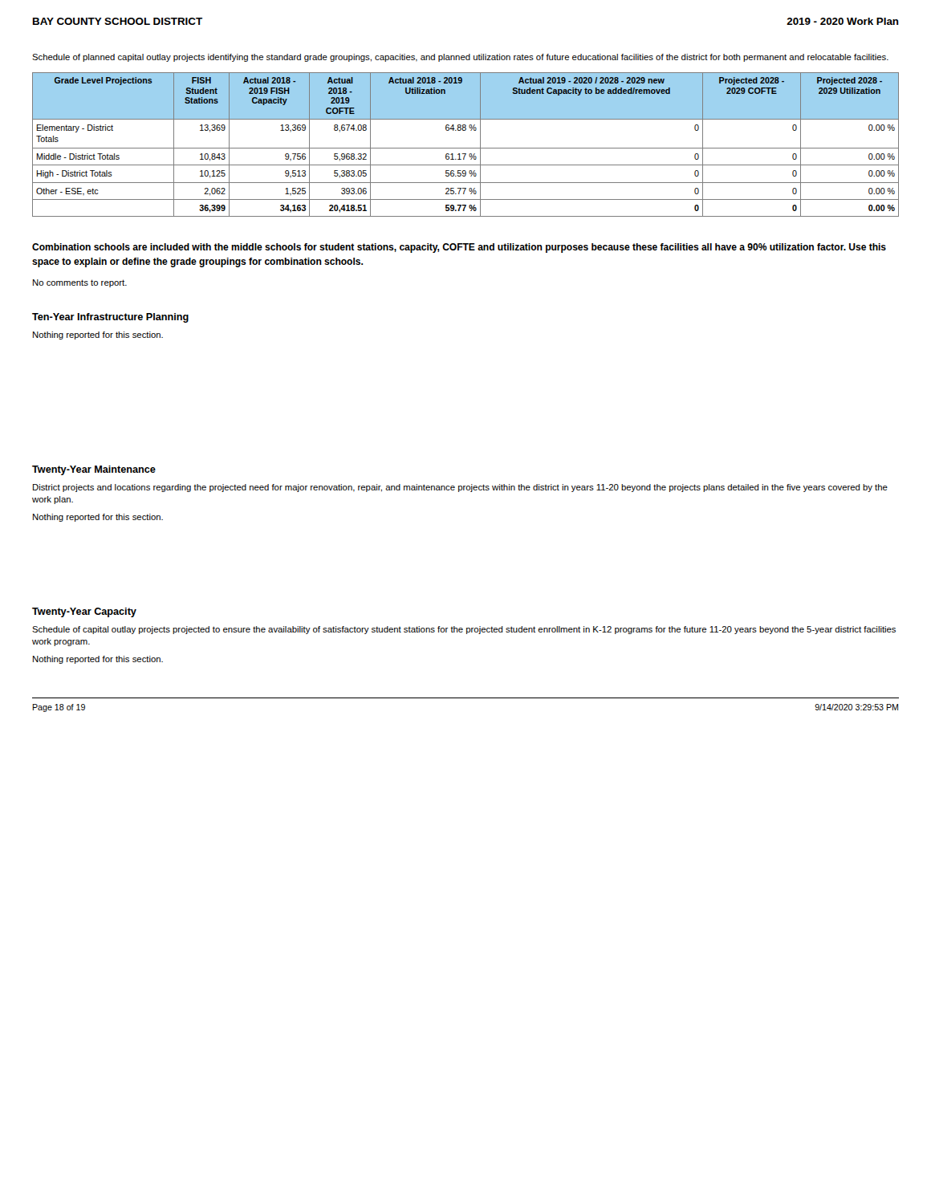BAY COUNTY SCHOOL DISTRICT 2019 - 2020 Work Plan
Schedule of planned capital outlay projects identifying the standard grade groupings, capacities, and planned utilization rates of future educational facilities of the district for both permanent and relocatable facilities.
| Grade Level Projections | FISH Student Stations | Actual 2018 - 2019 FISH Capacity | Actual 2018 - 2019 COFTE | Actual 2018 - 2019 Utilization | Actual 2019 - 2020 / 2028 - 2029 new Student Capacity to be added/removed | Projected 2028 - 2029 COFTE | Projected 2028 - 2029 Utilization |
| --- | --- | --- | --- | --- | --- | --- | --- |
| Elementary - District Totals | 13,369 | 13,369 | 8,674.08 | 64.88 % | 0 | 0 | 0.00 % |
| Middle - District Totals | 10,843 | 9,756 | 5,968.32 | 61.17 % | 0 | 0 | 0.00 % |
| High - District Totals | 10,125 | 9,513 | 5,383.05 | 56.59 % | 0 | 0 | 0.00 % |
| Other - ESE, etc | 2,062 | 1,525 | 393.06 | 25.77 % | 0 | 0 | 0.00 % |
| | 36,399 | 34,163 | 20,418.51 | 59.77 % | 0 | 0 | 0.00 % |
Combination schools are included with the middle schools for student stations, capacity, COFTE and utilization purposes because these facilities all have a 90% utilization factor. Use this space to explain or define the grade groupings for combination schools.
No comments to report.
Ten-Year Infrastructure Planning
Nothing reported for this section.
Twenty-Year Maintenance
District projects and locations regarding the projected need for major renovation, repair, and maintenance projects within the district in years 11-20 beyond the projects plans detailed in the five years covered by the work plan.
Nothing reported for this section.
Twenty-Year Capacity
Schedule of capital outlay projects projected to ensure the availability of satisfactory student stations for the projected student enrollment in K-12 programs for the future 11-20 years beyond the 5-year district facilities work program.
Nothing reported for this section.
Page 18 of 19 9/14/2020 3:29:53 PM